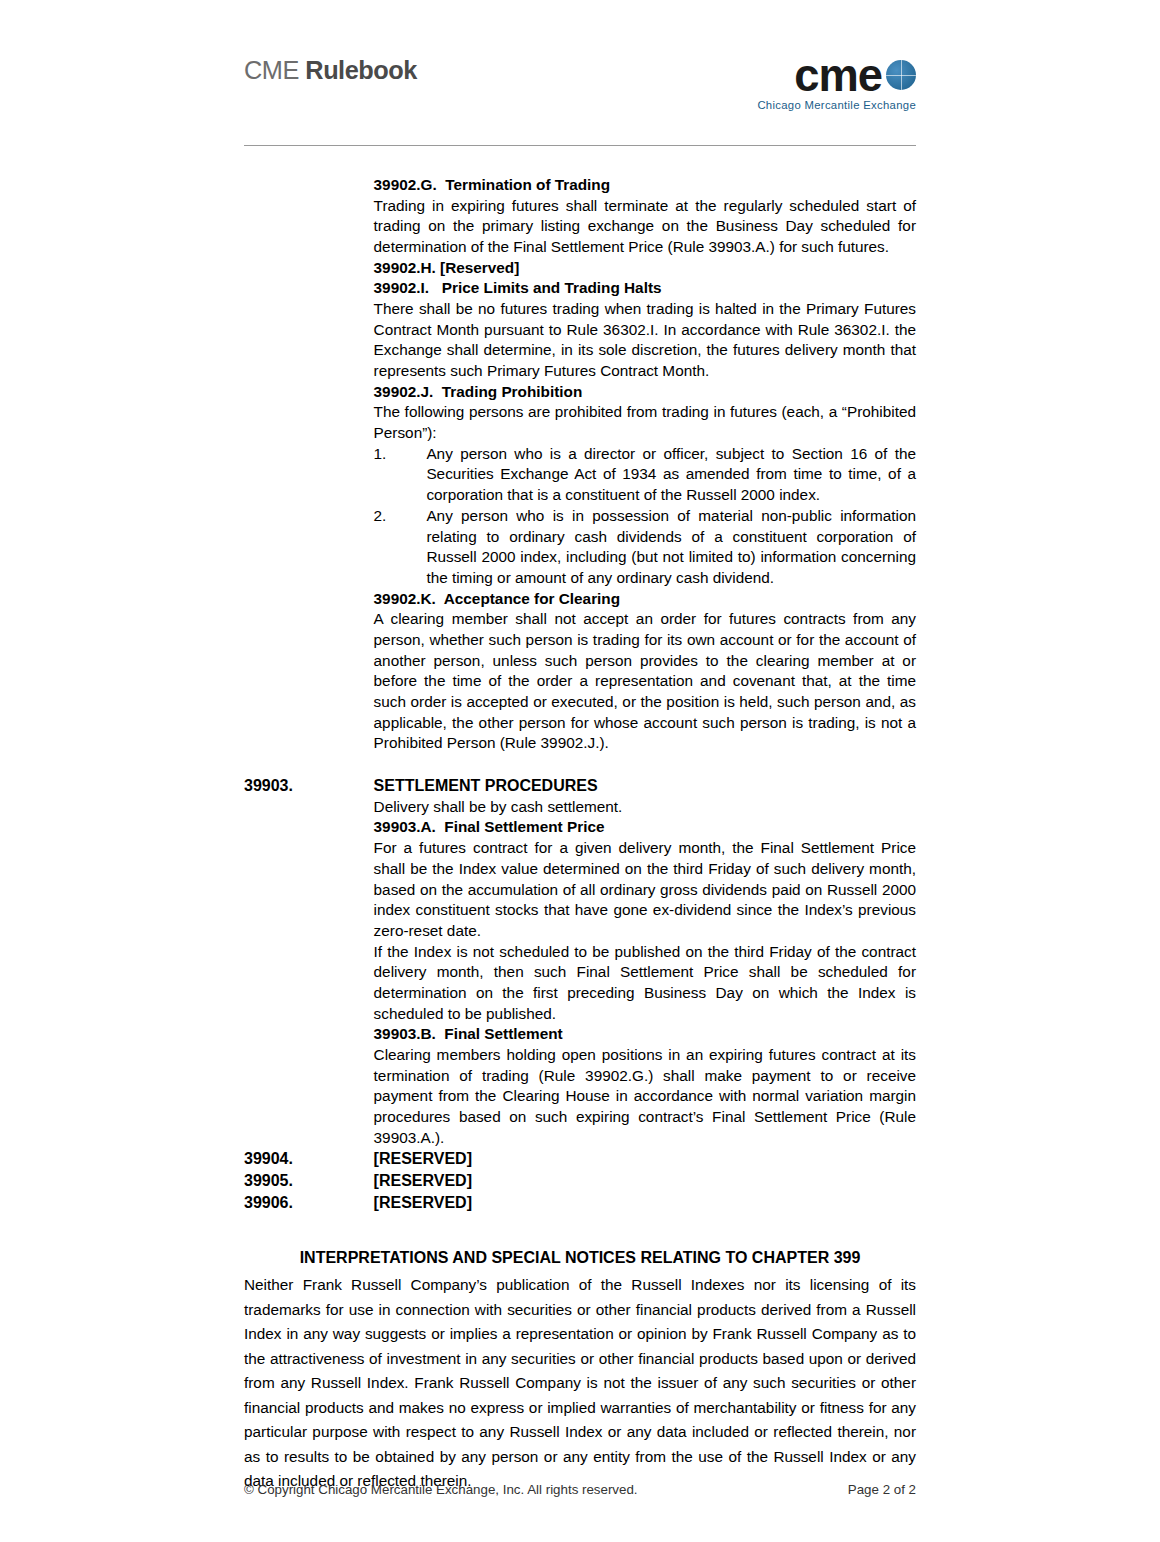CME Rulebook
cme
Chicago Mercantile Exchange
39902.G. Termination of Trading
Trading in expiring futures shall terminate at the regularly scheduled start of trading on the primary listing exchange on the Business Day scheduled for determination of the Final Settlement Price (Rule 39903.A.) for such futures.
39902.H. [Reserved]
39902.I. Price Limits and Trading Halts
There shall be no futures trading when trading is halted in the Primary Futures Contract Month pursuant to Rule 36302.I. In accordance with Rule 36302.I. the Exchange shall determine, in its sole discretion, the futures delivery month that represents such Primary Futures Contract Month.
39902.J. Trading Prohibition
The following persons are prohibited from trading in futures (each, a “Prohibited Person”):
1.
Any person who is a director or officer, subject to Section 16 of the Securities Exchange Act of 1934 as amended from time to time, of a corporation that is a constituent of the Russell 2000 index.
2.
Any person who is in possession of material non-public information relating to ordinary cash dividends of a constituent corporation of Russell 2000 index, including (but not limited to) information concerning the timing or amount of any ordinary cash dividend.
39902.K. Acceptance for Clearing
A clearing member shall not accept an order for futures contracts from any person, whether such person is trading for its own account or for the account of another person, unless such person provides to the clearing member at or before the time of the order a representation and covenant that, at the time such order is accepted or executed, or the position is held, such person and, as applicable, the other person for whose account such person is trading, is not a Prohibited Person (Rule 39902.J.).
39903.
SETTLEMENT PROCEDURES
Delivery shall be by cash settlement.
39903.A. Final Settlement Price
For a futures contract for a given delivery month, the Final Settlement Price shall be the Index value determined on the third Friday of such delivery month, based on the accumulation of all ordinary gross dividends paid on Russell 2000 index constituent stocks that have gone ex-dividend since the Index’s previous zero-reset date.
If the Index is not scheduled to be published on the third Friday of the contract delivery month, then such Final Settlement Price shall be scheduled for determination on the first preceding Business Day on which the Index is scheduled to be published.
39903.B. Final Settlement
Clearing members holding open positions in an expiring futures contract at its termination of trading (Rule 39902.G.) shall make payment to or receive payment from the Clearing House in accordance with normal variation margin procedures based on such expiring contract’s Final Settlement Price (Rule 39903.A.).
39904.
[RESERVED]
39905.
[RESERVED]
39906.
[RESERVED]
INTERPRETATIONS AND SPECIAL NOTICES RELATING TO CHAPTER 399
Neither Frank Russell Company’s publication of the Russell Indexes nor its licensing of its trademarks for use in connection with securities or other financial products derived from a Russell Index in any way suggests or implies a representation or opinion by Frank Russell Company as to the attractiveness of investment in any securities or other financial products based upon or derived from any Russell Index. Frank Russell Company is not the issuer of any such securities or other financial products and makes no express or implied warranties of merchantability or fitness for any particular purpose with respect to any Russell Index or any data included or reflected therein, nor as to results to be obtained by any person or any entity from the use of the Russell Index or any data included or reflected therein.
© Copyright Chicago Mercantile Exchange, Inc. All rights reserved.
Page 2 of 2